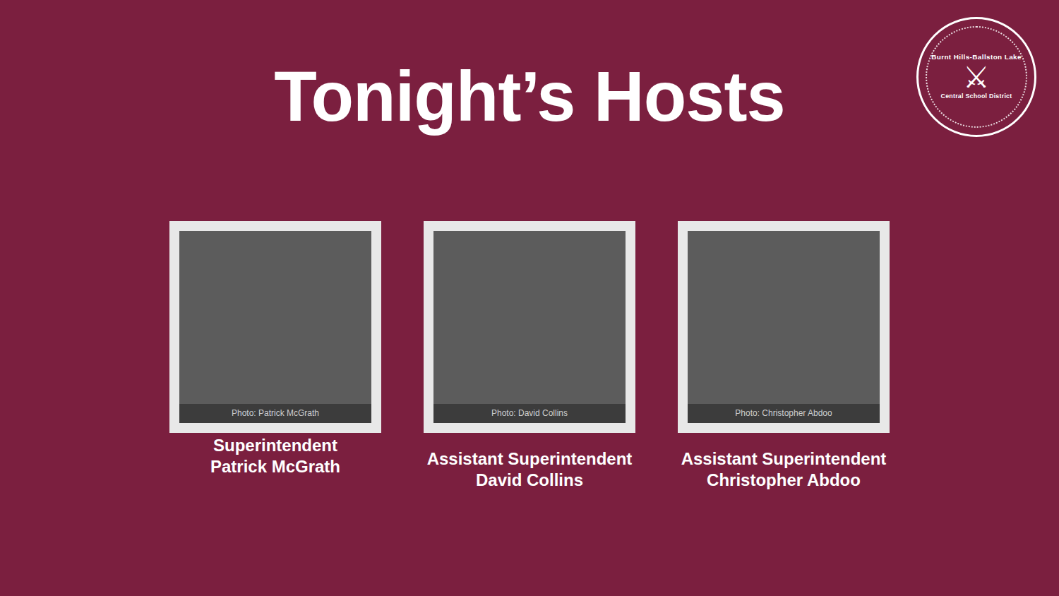Burnt Hills-Ballston Lake ⚔ Central School District
Tonight’s Hosts
Photo: Patrick McGrath
Superintendent Patrick McGrath
Photo: David Collins
Assistant Superintendent David Collins
Photo: Christopher Abdoo
Assistant Superintendent Christopher Abdoo